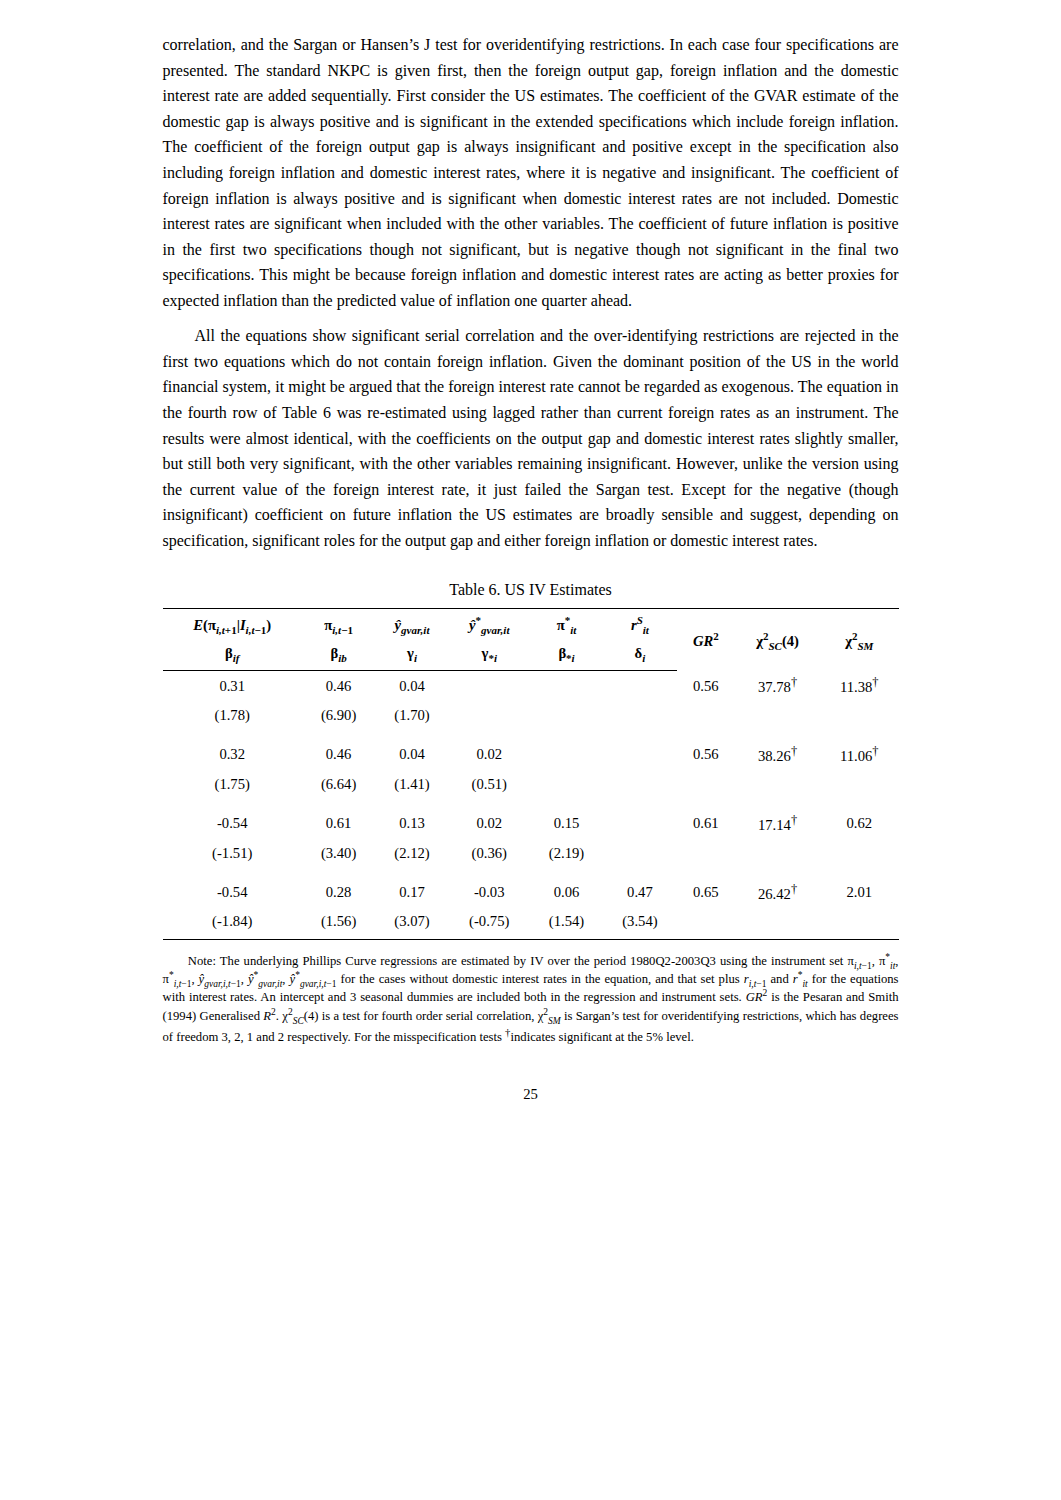correlation, and the Sargan or Hansen’s J test for overidentifying restrictions. In each case four specifications are presented. The standard NKPC is given first, then the foreign output gap, foreign inflation and the domestic interest rate are added sequentially. First consider the US estimates. The coefficient of the GVAR estimate of the domestic gap is always positive and is significant in the extended specifications which include foreign inflation. The coefficient of the foreign output gap is always insignificant and positive except in the specification also including foreign inflation and domestic interest rates, where it is negative and insignificant. The coefficient of foreign inflation is always positive and is significant when domestic interest rates are not included. Domestic interest rates are significant when included with the other variables. The coefficient of future inflation is positive in the first two specifications though not significant, but is negative though not significant in the final two specifications. This might be because foreign inflation and domestic interest rates are acting as better proxies for expected inflation than the predicted value of inflation one quarter ahead.
All the equations show significant serial correlation and the over-identifying restrictions are rejected in the first two equations which do not contain foreign inflation. Given the dominant position of the US in the world financial system, it might be argued that the foreign interest rate cannot be regarded as exogenous. The equation in the fourth row of Table 6 was re-estimated using lagged rather than current foreign rates as an instrument. The results were almost identical, with the coefficients on the output gap and domestic interest rates slightly smaller, but still both very significant, with the other variables remaining insignificant. However, unlike the version using the current value of the foreign interest rate, it just failed the Sargan test. Except for the negative (though insignificant) coefficient on future inflation the US estimates are broadly sensible and suggest, depending on specification, significant roles for the output gap and either foreign inflation or domestic interest rates.
Table 6. US IV Estimates
| E (π i,t +1 / I i,t −1 ) | π i,t −1 | ŷ gvar,it | ŷ * gvar,it | π * it | r S it | GR 2 | χ 2 SC (4) | χ 2 SM |
| --- | --- | --- | --- | --- | --- | --- | --- | --- |
| β if | β ib | γ i | γ * i | β * i | δ i |
| 0.31 | 0.46 | 0.04 | | | | 0.56 | 37.78 † | 11.38 † |
| (1.78) | (6.90) | (1.70) | | | | | | |
| 0.32 | 0.46 | 0.04 | 0.02 | | | 0.56 | 38.26 † | 11.06 † |
| (1.75) | (6.64) | (1.41) | (0.51) | | | | | |
| -0.54 | 0.61 | 0.13 | 0.02 | 0.15 | | 0.61 | 17.14 † | 0.62 |
| (-1.51) | (3.40) | (2.12) | (0.36) | (2.19) | | | | |
| -0.54 | 0.28 | 0.17 | -0.03 | 0.06 | 0.47 | 0.65 | 26.42 † | 2.01 |
| (-1.84) | (1.56) | (3.07) | (-0.75) | (1.54) | (3.54) | | | |
Note: The underlying Phillips Curve regressions are estimated by IV over the period 1980Q2-2003Q3 using the instrument set πi,t−1, π*it, π*i,t−1, ŷgvar,i,t−1, ŷ*gvar,it, ŷ*gvar,i,t−1 for the cases without domestic interest rates in the equation, and that set plus ri,t−1 and r*it for the equations with interest rates. An intercept and 3 seasonal dummies are included both in the regression and instrument sets. GR2 is the Pesaran and Smith (1994) Generalised R2. χ2SC(4) is a test for fourth order serial correlation, χ2SM is Sargan’s test for overidentifying restrictions, which has degrees of freedom 3, 2, 1 and 2 respectively. For the misspecification tests †indicates significant at the 5% level.
25